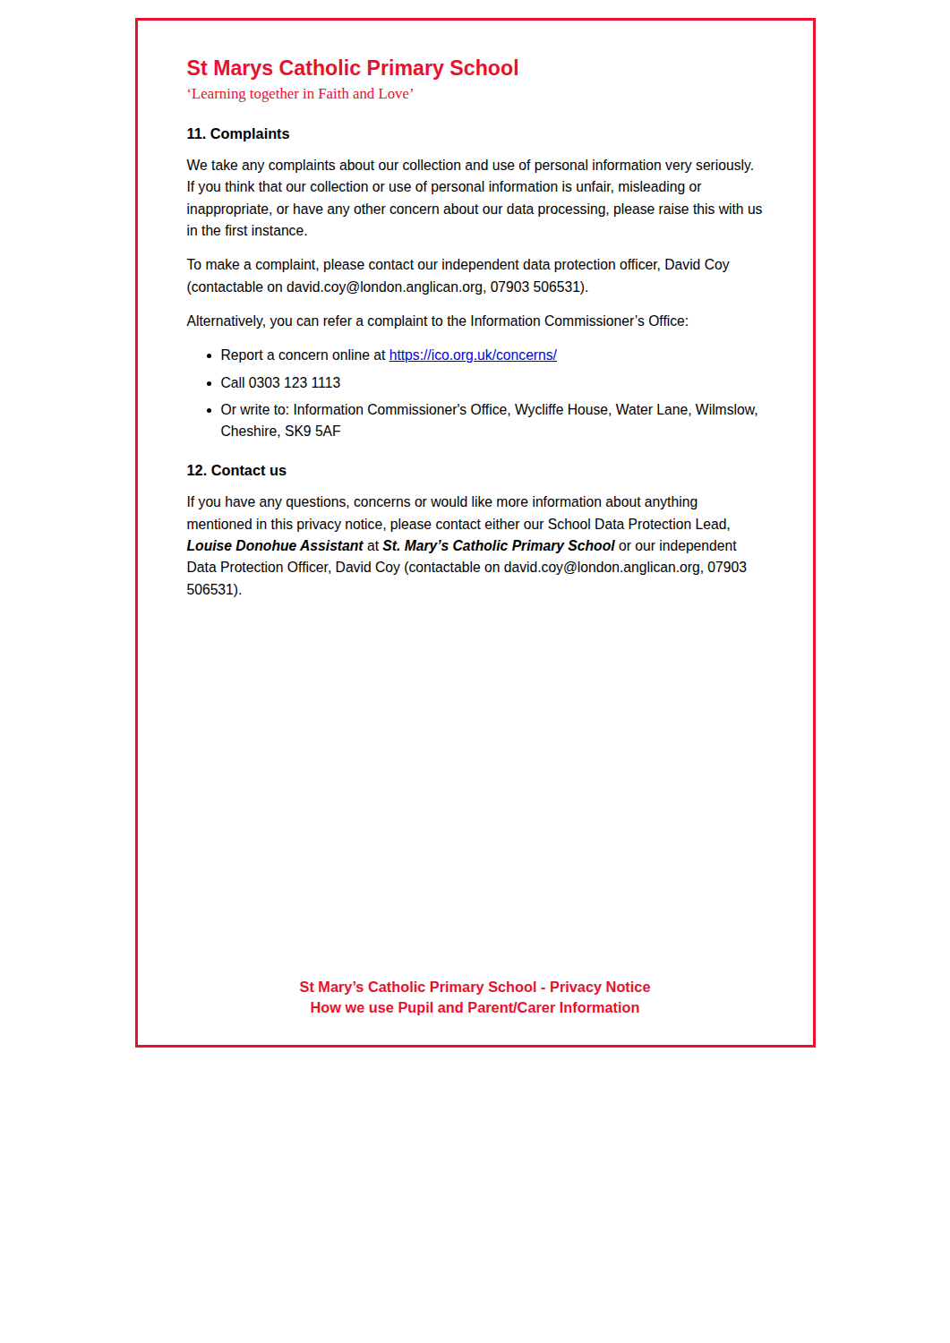St Marys Catholic Primary School
‘Learning together in Faith and Love’
11. Complaints
We take any complaints about our collection and use of personal information very seriously.
If you think that our collection or use of personal information is unfair, misleading or inappropriate, or have any other concern about our data processing, please raise this with us in the first instance.
To make a complaint, please contact our independent data protection officer, David Coy (contactable on david.coy@london.anglican.org, 07903 506531).
Alternatively, you can refer a complaint to the Information Commissioner’s Office:
Report a concern online at https://ico.org.uk/concerns/
Call 0303 123 1113
Or write to: Information Commissioner's Office, Wycliffe House, Water Lane, Wilmslow, Cheshire, SK9 5AF
12. Contact us
If you have any questions, concerns or would like more information about anything mentioned in this privacy notice, please contact either our School Data Protection Lead, Louise Donohue Assistant at St. Mary’s Catholic Primary School or our independent Data Protection Officer, David Coy (contactable on david.coy@london.anglican.org, 07903 506531).
St Mary’s Catholic Primary School - Privacy Notice
How we use Pupil and Parent/Carer Information